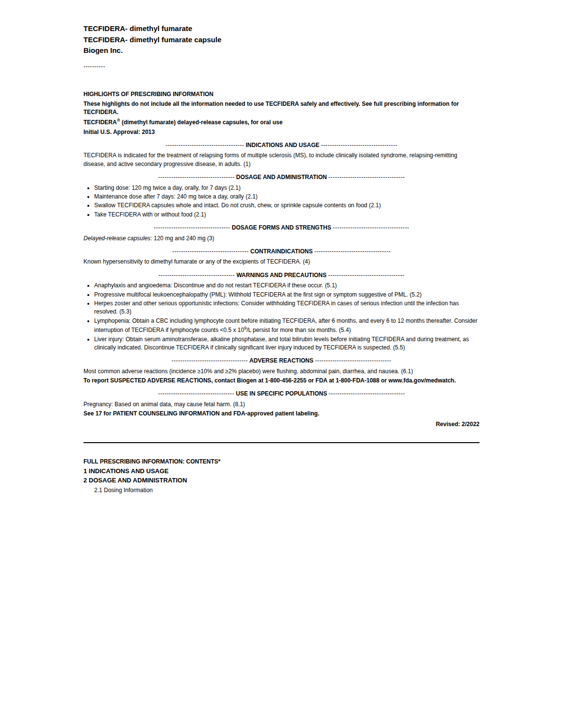TECFIDERA- dimethyl fumarate
TECFIDERA- dimethyl fumarate capsule
Biogen Inc.
----------
HIGHLIGHTS OF PRESCRIBING INFORMATION
These highlights do not include all the information needed to use TECFIDERA safely and effectively. See full prescribing information for TECFIDERA.
TECFIDERA® (dimethyl fumarate) delayed-release capsules, for oral use
Initial U.S. Approval: 2013
------------------------------------ INDICATIONS AND USAGE -----------------------------------
TECFIDERA is indicated for the treatment of relapsing forms of multiple sclerosis (MS), to include clinically isolated syndrome, relapsing-remitting disease, and active secondary progressive disease, in adults. (1)
----------------------------------- DOSAGE AND ADMINISTRATION -----------------------------------
Starting dose: 120 mg twice a day, orally, for 7 days (2.1)
Maintenance dose after 7 days: 240 mg twice a day, orally (2.1)
Swallow TECFIDERA capsules whole and intact. Do not crush, chew, or sprinkle capsule contents on food (2.1)
Take TECFIDERA with or without food (2.1)
----------------------------------- DOSAGE FORMS AND STRENGTHS -----------------------------------
Delayed-release capsules: 120 mg and 240 mg (3)
----------------------------------- CONTRAINDICATIONS -----------------------------------
Known hypersensitivity to dimethyl fumarate or any of the excipients of TECFIDERA. (4)
----------------------------------- WARNINGS AND PRECAUTIONS -----------------------------------
Anaphylaxis and angioedema: Discontinue and do not restart TECFIDERA if these occur. (5.1)
Progressive multifocal leukoencephalopathy (PML): Withhold TECFIDERA at the first sign or symptom suggestive of PML. (5.2)
Herpes zoster and other serious opportunistic infections: Consider withholding TECFIDERA in cases of serious infection until the infection has resolved. (5.3)
Lymphopenia: Obtain a CBC including lymphocyte count before initiating TECFIDERA, after 6 months, and every 6 to 12 months thereafter. Consider interruption of TECFIDERA if lymphocyte counts <0.5 x 109/L persist for more than six months. (5.4)
Liver injury: Obtain serum aminotransferase, alkaline phosphatase, and total bilirubin levels before initiating TECFIDERA and during treatment, as clinically indicated. Discontinue TECFIDERA if clinically significant liver injury induced by TECFIDERA is suspected. (5.5)
----------------------------------- ADVERSE REACTIONS -----------------------------------
Most common adverse reactions (incidence ≥10% and ≥2% placebo) were flushing, abdominal pain, diarrhea, and nausea. (6.1)
To report SUSPECTED ADVERSE REACTIONS, contact Biogen at 1-800-456-2255 or FDA at 1-800-FDA-1088 or www.fda.gov/medwatch.
----------------------------------- USE IN SPECIFIC POPULATIONS -----------------------------------
Pregnancy: Based on animal data, may cause fetal harm. (8.1)
See 17 for PATIENT COUNSELING INFORMATION and FDA-approved patient labeling.
Revised: 2/2022
FULL PRESCRIBING INFORMATION: CONTENTS*
1 INDICATIONS AND USAGE
2 DOSAGE AND ADMINISTRATION
2.1 Dosing Information